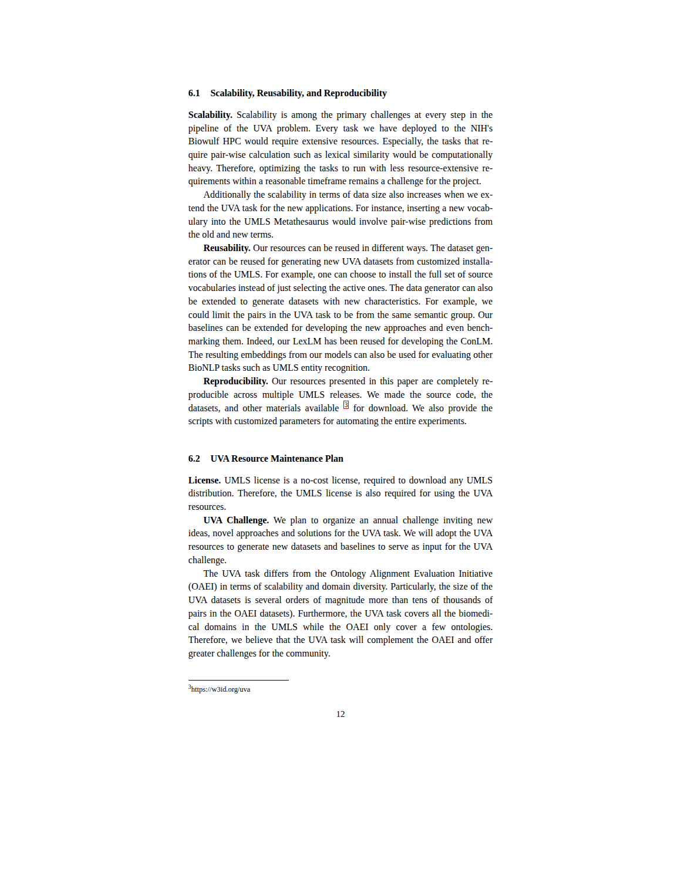6.1 Scalability, Reusability, and Reproducibility
Scalability. Scalability is among the primary challenges at every step in the pipeline of the UVA problem. Every task we have deployed to the NIH's Biowulf HPC would require extensive resources. Especially, the tasks that require pair-wise calculation such as lexical similarity would be computationally heavy. Therefore, optimizing the tasks to run with less resource-extensive requirements within a reasonable timeframe remains a challenge for the project.
Additionally the scalability in terms of data size also increases when we extend the UVA task for the new applications. For instance, inserting a new vocabulary into the UMLS Metathesaurus would involve pair-wise predictions from the old and new terms.
Reusability. Our resources can be reused in different ways. The dataset generator can be reused for generating new UVA datasets from customized installations of the UMLS. For example, one can choose to install the full set of source vocabularies instead of just selecting the active ones. The data generator can also be extended to generate datasets with new characteristics. For example, we could limit the pairs in the UVA task to be from the same semantic group. Our baselines can be extended for developing the new approaches and even benchmarking them. Indeed, our LexLM has been reused for developing the ConLM. The resulting embeddings from our models can also be used for evaluating other BioNLP tasks such as UMLS entity recognition.
Reproducibility. Our resources presented in this paper are completely reproducible across multiple UMLS releases. We made the source code, the datasets, and other materials available 3 for download. We also provide the scripts with customized parameters for automating the entire experiments.
6.2 UVA Resource Maintenance Plan
License. UMLS license is a no-cost license, required to download any UMLS distribution. Therefore, the UMLS license is also required for using the UVA resources.
UVA Challenge. We plan to organize an annual challenge inviting new ideas, novel approaches and solutions for the UVA task. We will adopt the UVA resources to generate new datasets and baselines to serve as input for the UVA challenge.
The UVA task differs from the Ontology Alignment Evaluation Initiative (OAEI) in terms of scalability and domain diversity. Particularly, the size of the UVA datasets is several orders of magnitude more than tens of thousands of pairs in the OAEI datasets). Furthermore, the UVA task covers all the biomedical domains in the UMLS while the OAEI only cover a few ontologies. Therefore, we believe that the UVA task will complement the OAEI and offer greater challenges for the community.
3https://w3id.org/uva
12